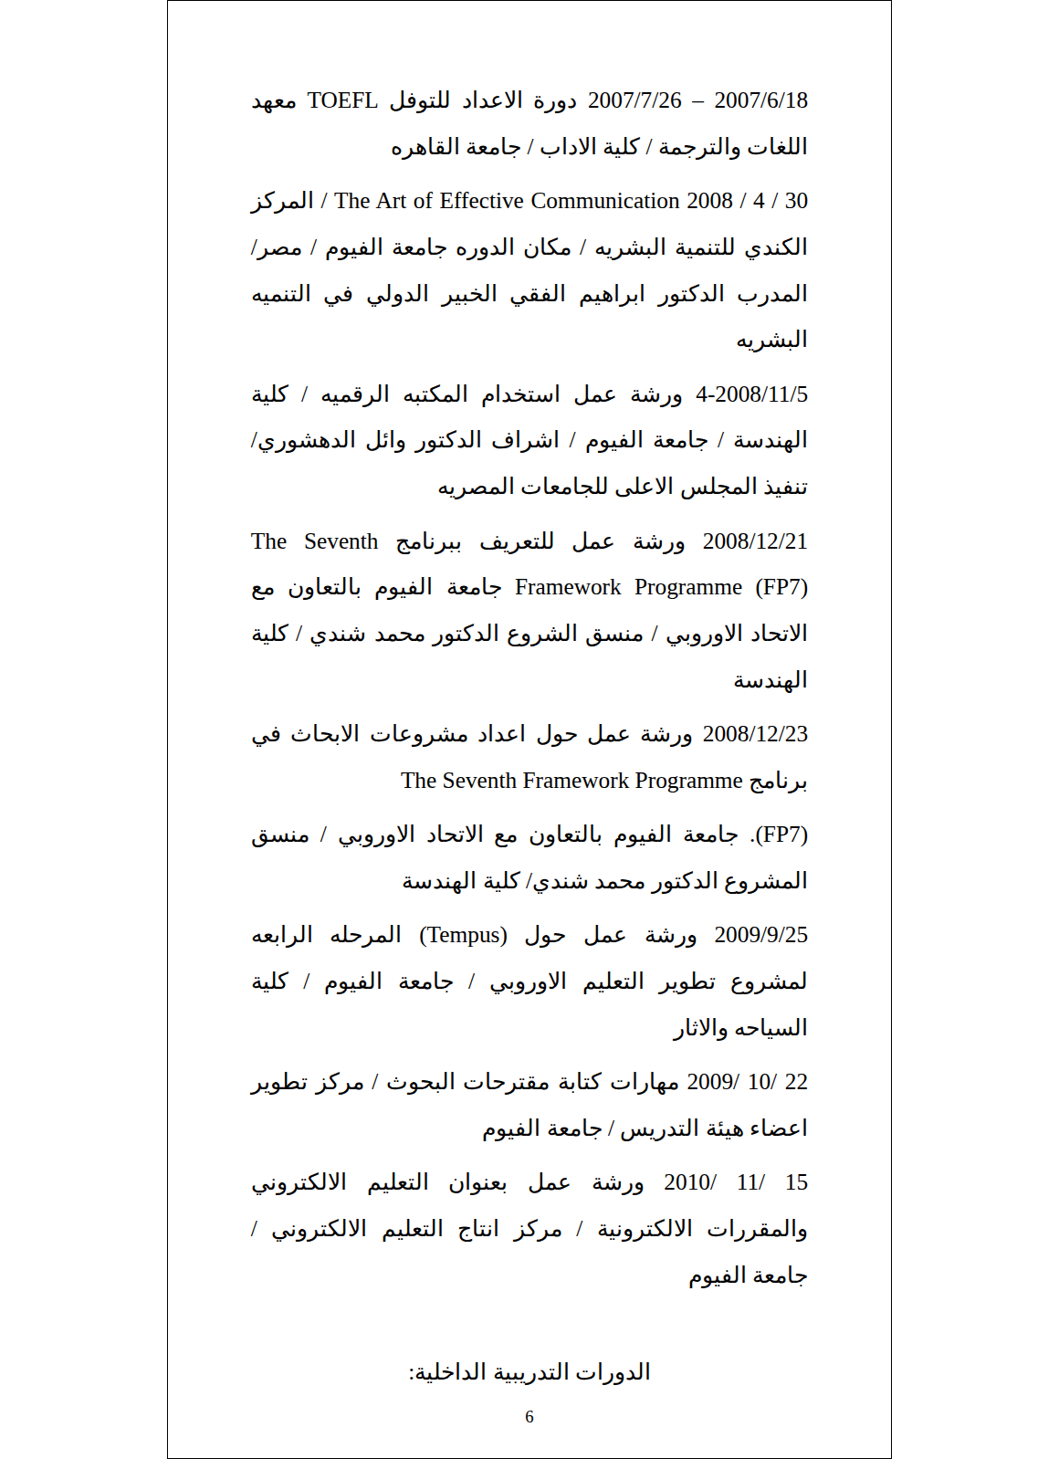2007/6/18 – 2007/7/26 دورة الاعداد للتوفل TOEFL معهد اللغات والترجمة / كلية الاداب / جامعة القاهره
30 / 4 / The Art of Effective Communication 2008 / المركز الكندي للتنمية البشريه / مكان الدوره جامعة الفيوم / مصر/ المدرب الدكتور ابراهيم الفقي الخبير الدولي في التنميه البشريه
4-2008/11/5 ورشة عمل استخدام المكتبه الرقميه / كلية الهندسة / جامعة الفيوم / اشراف الدكتور وائل الدهشوري/ تنفيذ المجلس الاعلى للجامعات المصريه
2008/12/21 ورشة عمل للتعريف ببرنامج The Seventh Framework Programme (FP7) جامعة الفيوم بالتعاون مع الاتحاد الاوروبي / منسق الشروع الدكتور محمد شندي / كلية الهندسة
2008/12/23 ورشة عمل حول اعداد مشروعات الابحاث في برنامج The Seventh Framework Programme
(FP7). جامعة الفيوم بالتعاون مع الاتحاد الاوروبي / منسق المشروع الدكتور محمد شندي/ كلية الهندسة
2009/9/25 ورشة عمل حول (Tempus) المرحله الرابعه لمشروع تطوير التعليم الاوروبي / جامعة الفيوم / كلية السياحه والاثار
22 /10 /2009 مهارات كتابة مقترحات البحوث / مركز تطوير اعضاء هيئة التدريس / جامعة الفيوم
15 /11 /2010 ورشة عمل بعنوان التعليم الالكتروني والمقررات الالكترونية / مركز انتاج التعليم الالكتروني / جامعة الفيوم
الدورات التدريبية الداخلية:
6